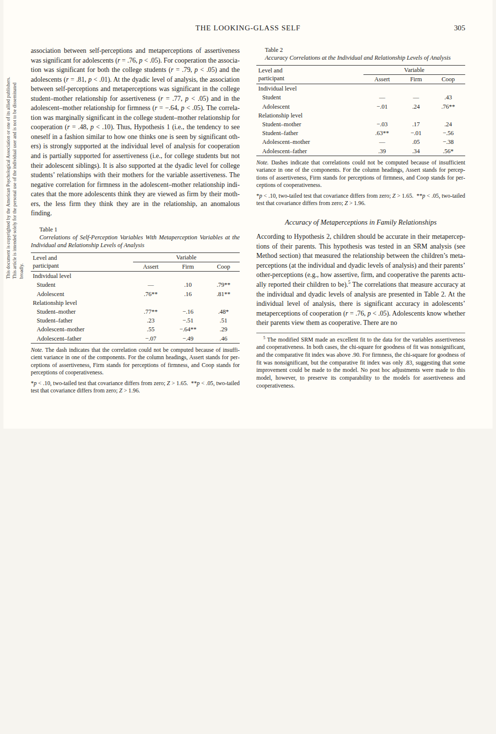This document is copyrighted by the American Psychological Association or one of its allied publishers.
This article is intended solely for the personal use of the individual user and is not to be disseminated broadly.
THE LOOKING-GLASS SELF 305
association between self-perceptions and metaperceptions of assertiveness was significant for adolescents (r = .76, p < .05). For cooperation the association was significant for both the college students (r = .79, p < .05) and the adolescents (r = .81, p < .01). At the dyadic level of analysis, the association between self-perceptions and metaperceptions was significant in the college student–mother relationship for assertiveness (r = .77, p < .05) and in the adolescent–mother relationship for firmness (r = −.64, p < .05). The correlation was marginally significant in the college student–mother relationship for cooperation (r = .48, p < .10). Thus, Hypothesis 1 (i.e., the tendency to see oneself in a fashion similar to how one thinks one is seen by significant others) is strongly supported at the individual level of analysis for cooperation and is partially supported for assertiveness (i.e., for college students but not their adolescent siblings). It is also supported at the dyadic level for college students’ relationships with their mothers for the variable assertiveness. The negative correlation for firmness in the adolescent–mother relationship indicates that the more adolescents think they are viewed as firm by their mothers, the less firm they think they are in the relationship, an anomalous finding.
Table 1
Correlations of Self-Perception Variables With Metaperception Variables at the Individual and Relationship Levels of Analysis
| Level and participant | Variable |
| --- | --- |
| Assert | Firm | Coop |
| Individual level | | | |
| Student | — | .10 | .79** |
| Adolescent | .76** | .16 | .81** |
| Relationship level | | | |
| Student–mother | .77** | −.16 | .48* |
| Student–father | .23 | −.51 | .51 |
| Adolescent–mother | .55 | −.64** | .29 |
| Adolescent–father | −.07 | −.49 | .46 |
Note. The dash indicates that the correlation could not be computed because of insufficient variance in one of the components. For the column headings, Assert stands for perceptions of assertiveness, Firm stands for perceptions of firmness, and Coop stands for perceptions of cooperativeness.
*p < .10, two-tailed test that covariance differs from zero; Z > 1.65. **p < .05, two-tailed test that covariance differs from zero; Z > 1.96.
Table 2
Accuracy Correlations at the Individual and Relationship Levels of Analysis
| Level and participant | Variable |
| --- | --- |
| Assert | Firm | Coop |
| Individual level | | | |
| Student | — | — | .43 |
| Adolescent | −.01 | .24 | .76** |
| Relationship level | | | |
| Student–mother | −.03 | .17 | .24 |
| Student–father | .63** | −.01 | −.56 |
| Adolescent–mother | — | .05 | −.38 |
| Adolescent–father | .39 | .34 | .56* |
Note. Dashes indicate that correlations could not be computed because of insufficient variance in one of the components. For the column headings, Assert stands for perceptions of assertiveness, Firm stands for perceptions of firmness, and Coop stands for perceptions of cooperativeness.
*p < .10, two-tailed test that covariance differs from zero; Z > 1.65. **p < .05, two-tailed test that covariance differs from zero; Z > 1.96.
Accuracy of Metaperceptions in Family Relationships
According to Hypothesis 2, children should be accurate in their metaperceptions of their parents. This hypothesis was tested in an SRM analysis (see Method section) that measured the relationship between the children’s metaperceptions (at the individual and dyadic levels of analysis) and their parents’ other-perceptions (e.g., how assertive, firm, and cooperative the parents actually reported their children to be).5 The correlations that measure accuracy at the individual and dyadic levels of analysis are presented in Table 2. At the individual level of analysis, there is significant accuracy in adolescents’ metaperceptions of cooperation (r = .76, p < .05). Adolescents know whether their parents view them as cooperative. There are no
5 The modified SRM made an excellent fit to the data for the variables assertiveness and cooperativeness. In both cases, the chi-square for goodness of fit was nonsignificant, and the comparative fit index was above .90. For firmness, the chi-square for goodness of fit was nonsignificant, but the comparative fit index was only .83, suggesting that some improvement could be made to the model. No post hoc adjustments were made to this model, however, to preserve its comparability to the models for assertiveness and cooperativeness.